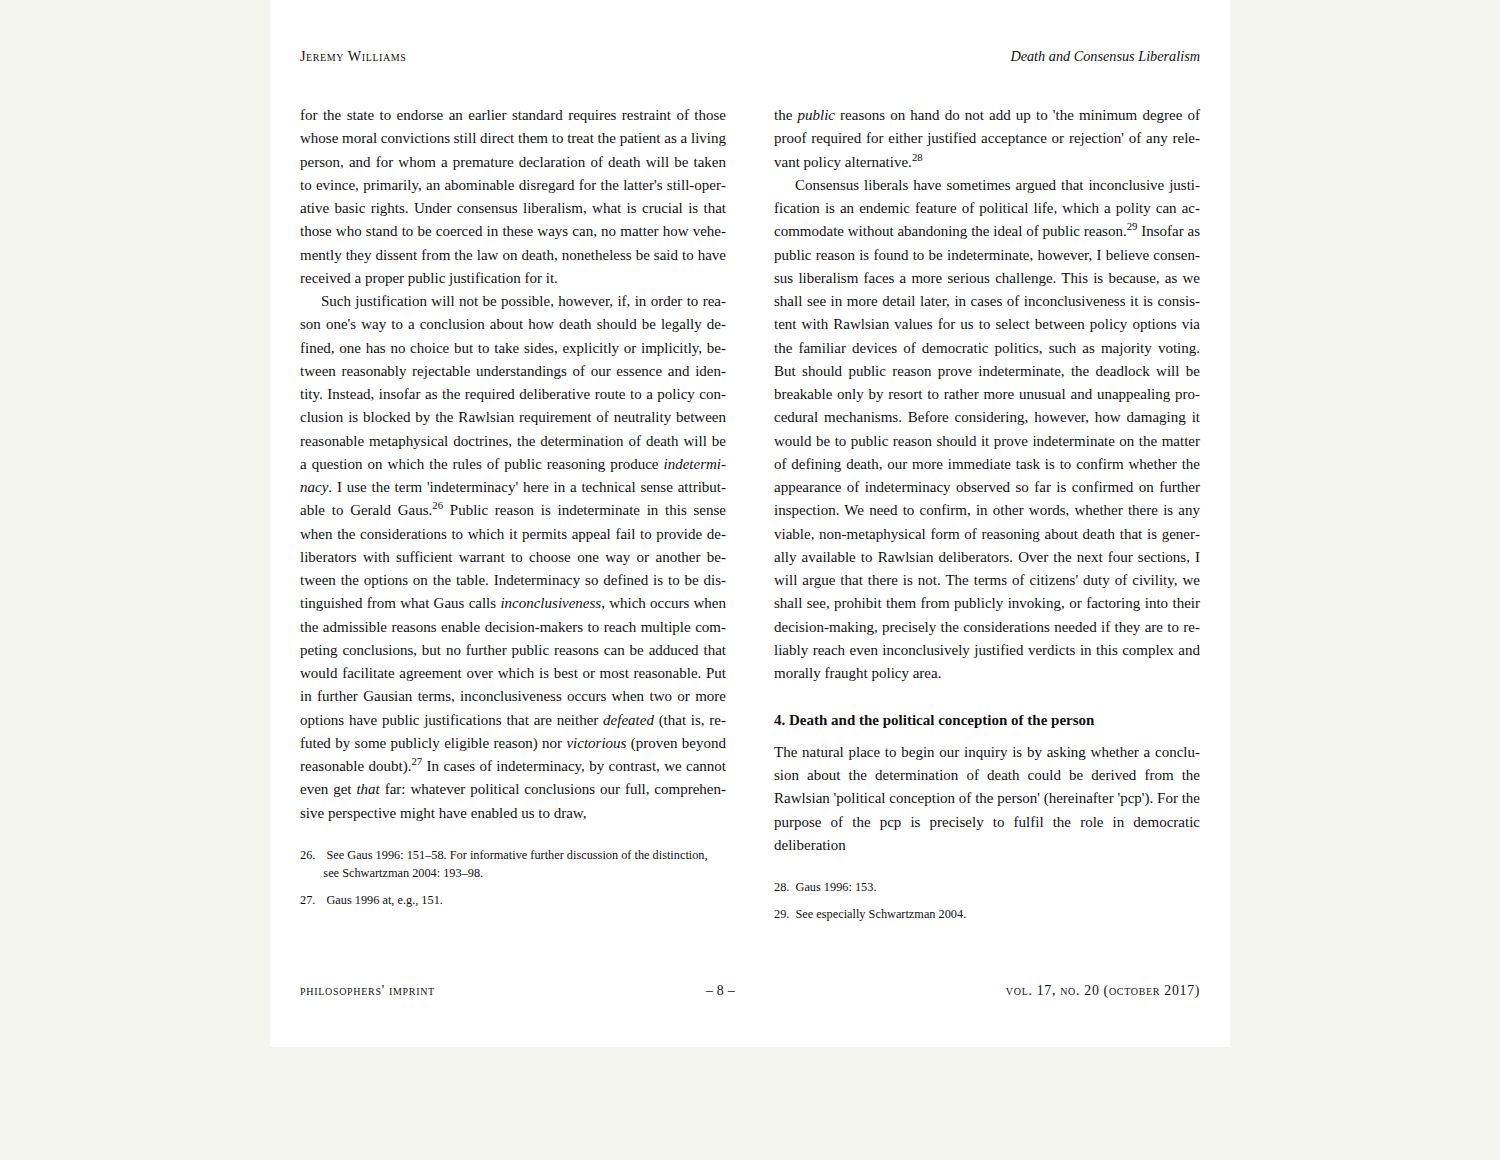Jeremy Williams Death and Consensus Liberalism
for the state to endorse an earlier standard requires restraint of those whose moral convictions still direct them to treat the patient as a living person, and for whom a premature declaration of death will be taken to evince, primarily, an abominable disregard for the latter's still-operative basic rights. Under consensus liberalism, what is crucial is that those who stand to be coerced in these ways can, no matter how vehemently they dissent from the law on death, nonetheless be said to have received a proper public justification for it.
Such justification will not be possible, however, if, in order to reason one's way to a conclusion about how death should be legally defined, one has no choice but to take sides, explicitly or implicitly, between reasonably rejectable understandings of our essence and identity. Instead, insofar as the required deliberative route to a policy conclusion is blocked by the Rawlsian requirement of neutrality between reasonable metaphysical doctrines, the determination of death will be a question on which the rules of public reasoning produce indeterminacy. I use the term 'indeterminacy' here in a technical sense attributable to Gerald Gaus.26 Public reason is indeterminate in this sense when the considerations to which it permits appeal fail to provide deliberators with sufficient warrant to choose one way or another between the options on the table. Indeterminacy so defined is to be distinguished from what Gaus calls inconclusiveness, which occurs when the admissible reasons enable decision-makers to reach multiple competing conclusions, but no further public reasons can be adduced that would facilitate agreement over which is best or most reasonable. Put in further Gausian terms, inconclusiveness occurs when two or more options have public justifications that are neither defeated (that is, refuted by some publicly eligible reason) nor victorious (proven beyond reasonable doubt).27 In cases of indeterminacy, by contrast, we cannot even get that far: whatever political conclusions our full, comprehensive perspective might have enabled us to draw,
26. See Gaus 1996: 151–58. For informative further discussion of the distinction, see Schwartzman 2004: 193–98.
27. Gaus 1996 at, e.g., 151.
the public reasons on hand do not add up to 'the minimum degree of proof required for either justified acceptance or rejection' of any relevant policy alternative.28
Consensus liberals have sometimes argued that inconclusive justification is an endemic feature of political life, which a polity can accommodate without abandoning the ideal of public reason.29 Insofar as public reason is found to be indeterminate, however, I believe consensus liberalism faces a more serious challenge. This is because, as we shall see in more detail later, in cases of inconclusiveness it is consistent with Rawlsian values for us to select between policy options via the familiar devices of democratic politics, such as majority voting. But should public reason prove indeterminate, the deadlock will be breakable only by resort to rather more unusual and unappealing procedural mechanisms. Before considering, however, how damaging it would be to public reason should it prove indeterminate on the matter of defining death, our more immediate task is to confirm whether the appearance of indeterminacy observed so far is confirmed on further inspection. We need to confirm, in other words, whether there is any viable, non-metaphysical form of reasoning about death that is generally available to Rawlsian deliberators. Over the next four sections, I will argue that there is not. The terms of citizens' duty of civility, we shall see, prohibit them from publicly invoking, or factoring into their decision-making, precisely the considerations needed if they are to reliably reach even inconclusively justified verdicts in this complex and morally fraught policy area.
4. Death and the political conception of the person
The natural place to begin our inquiry is by asking whether a conclusion about the determination of death could be derived from the Rawlsian 'political conception of the person' (hereinafter 'pcp'). For the purpose of the pcp is precisely to fulfil the role in democratic deliberation
28. Gaus 1996: 153.
29. See especially Schwartzman 2004.
philosophers' imprint – 8 – vol. 17, no. 20 (october 2017)